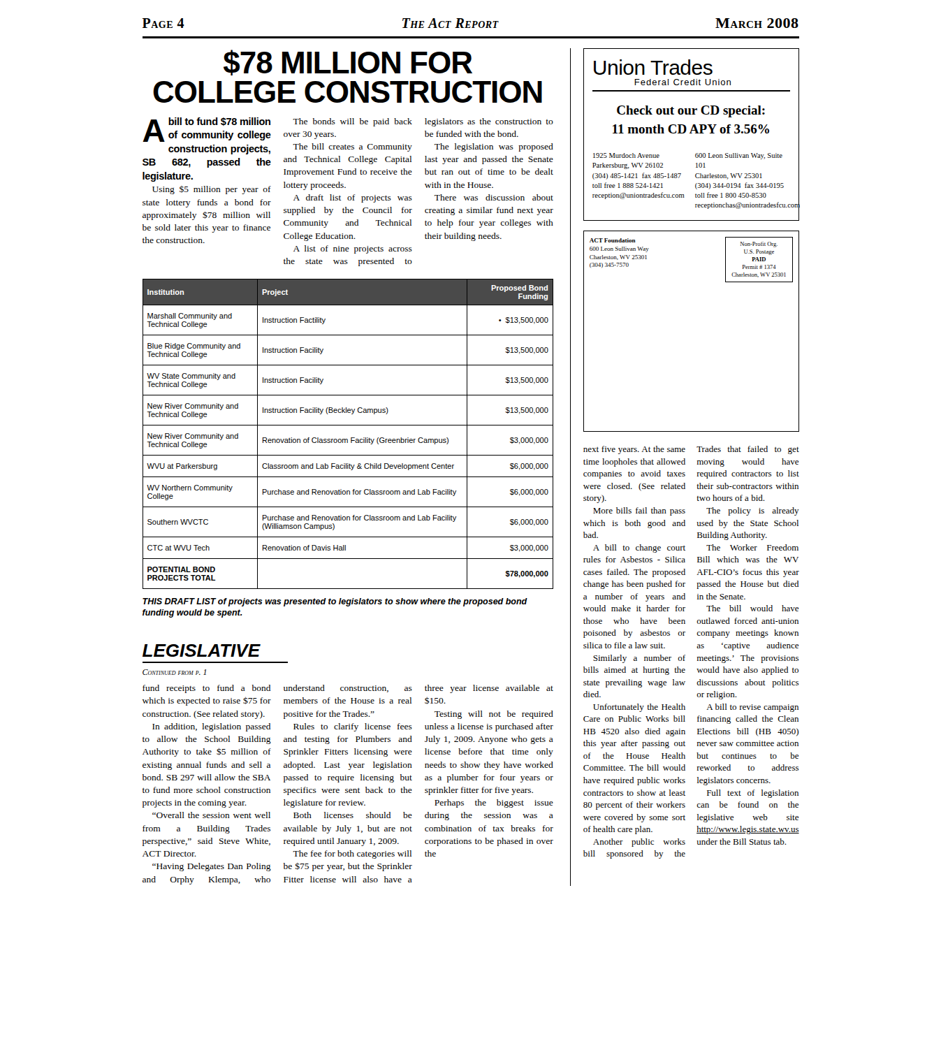Page 4
The Act Report
March 2008
$78 MILLION FOR
COLLEGE CONSTRUCTION
Abill to fund $78 million of community college construction projects, SB 682, passed the legislature.
Using $5 million per year of state lottery funds a bond for approximately $78 million will be sold later this year to finance the construction.
The bonds will be paid back over 30 years.
The bill creates a Community and Technical College Capital Improvement Fund to receive the lottery proceeds.
A draft list of projects was supplied by the Council for Community and Technical College Education.
A list of nine projects across the state was presented to legislators as the construction to be funded with the bond.
The legislation was proposed last year and passed the Senate but ran out of time to be dealt with in the House.
There was discussion about creating a similar fund next year to help four year colleges with their building needs.
| Institution | Project | Proposed Bond Funding |
| --- | --- | --- |
| Marshall Community and Technical College | Instruction Factility | • $13,500,000 |
| Blue Ridge Community and Technical College | Instruction Facility | $13,500,000 |
| WV State Community and Technical College | Instruction Facility | $13,500,000 |
| New River Community and Technical College | Instruction Facility (Beckley Campus) | $13,500,000 |
| New River Community and Technical College | Renovation of Classroom Facility (Greenbrier Campus) | $3,000,000 |
| WVU at Parkersburg | Classroom and Lab Facility & Child Development Center | $6,000,000 |
| WV Northern Community College | Purchase and Renovation for Classroom and Lab Facility | $6,000,000 |
| Southern WVCTC | Purchase and Renovation for Classroom and Lab Facility (Williamson Campus) | $6,000,000 |
| CTC at WVU Tech | Renovation of Davis Hall | $3,000,000 |
| POTENTIAL BOND PROJECTS TOTAL | | $78,000,000 |
THIS DRAFT LIST of projects was presented to legislators to show where the proposed bond funding would be spent.
LEGISLATIVE
Continued from p. 1
fund receipts to fund a bond which is expected to raise $75 for construction. (See related story).
In addition, legislation passed to allow the School Building Authority to take $5 million of existing annual funds and sell a bond. SB 297 will allow the SBA to fund more school construction projects in the coming year.
“Overall the session went well from a Building Trades perspective,” said Steve White, ACT Director.
“Having Delegates Dan Poling and Orphy Klempa, who understand construction, as members of the House is a real positive for the Trades.”
Rules to clarify license fees and testing for Plumbers and Sprinkler Fitters licensing were adopted. Last year legislation passed to require licensing but specifics were sent back to the legislature for review.
Both licenses should be available by July 1, but are not required until January 1, 2009.
The fee for both categories will be $75 per year, but the Sprinkler Fitter license will also have a three year license available at $150.
Testing will not be required unless a license is purchased after July 1, 2009. Anyone who gets a license before that time only needs to show they have worked as a plumber for four years or sprinkler fitter for five years.
Perhaps the biggest issue during the session was a combination of tax breaks for corporations to be phased in over the
Union Trades Federal Credit Union
Check out our CD special:
11 month CD APY of 3.56%
1925 Murdoch Avenue
Parkersburg, WV 26102
(304) 485-1421 fax 485-1487
toll free 1 888 524-1421
reception@uniontradesfcu.com
600 Leon Sullivan Way, Suite 101
Charleston, WV 25301
(304) 344-0194 fax 344-0195
toll free 1 800 450-8530
receptionchas@uniontradesfcu.com
ACT Foundation
600 Leon Sullivan Way
Charleston, WV 25301
(304) 345-7570
Non-Profit Org.
U.S. Postage
PAID
Permit # 1374
Charleston, WV 25301
next five years. At the same time loopholes that allowed companies to avoid taxes were closed. (See related story).
More bills fail than pass which is both good and bad.
A bill to change court rules for Asbestos - Silica cases failed. The proposed change has been pushed for a number of years and would make it harder for those who have been poisoned by asbestos or silica to file a law suit.
Similarly a number of bills aimed at hurting the state prevailing wage law died.
Unfortunately the Health Care on Public Works bill HB 4520 also died again this year after passing out of the House Health Committee. The bill would have required public works contractors to show at least 80 percent of their workers were covered by some sort of health care plan.
Another public works bill sponsored by the Trades that failed to get moving would have required contractors to list their sub-contractors within two hours of a bid.
The policy is already used by the State School Building Authority.
The Worker Freedom Bill which was the WV AFL-CIO’s focus this year passed the House but died in the Senate.
The bill would have outlawed forced anti-union company meetings known as ‘captive audience meetings.’ The provisions would have also applied to discussions about politics or religion.
A bill to revise campaign financing called the Clean Elections bill (HB 4050) never saw committee action but continues to be reworked to address legislators concerns.
Full text of legislation can be found on the legislative web site http://www.legis.state.wv.us under the Bill Status tab.